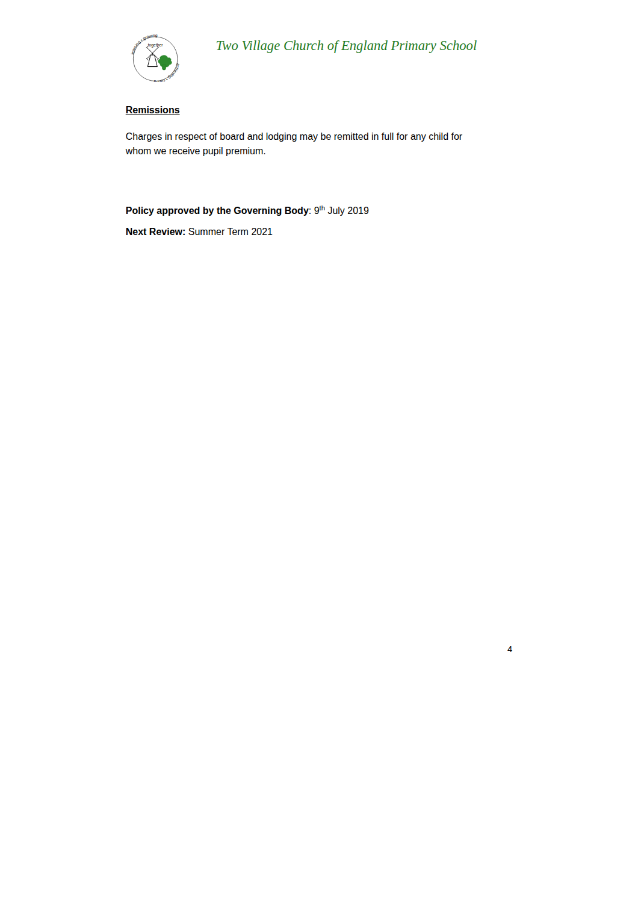learning • growing achieving • caring together
Two Village Church of England Primary School
Remissions
Charges in respect of board and lodging may be remitted in full for any child for whom we receive pupil premium.
Policy approved by the Governing Body: 9th July 2019
Next Review: Summer Term 2021
4